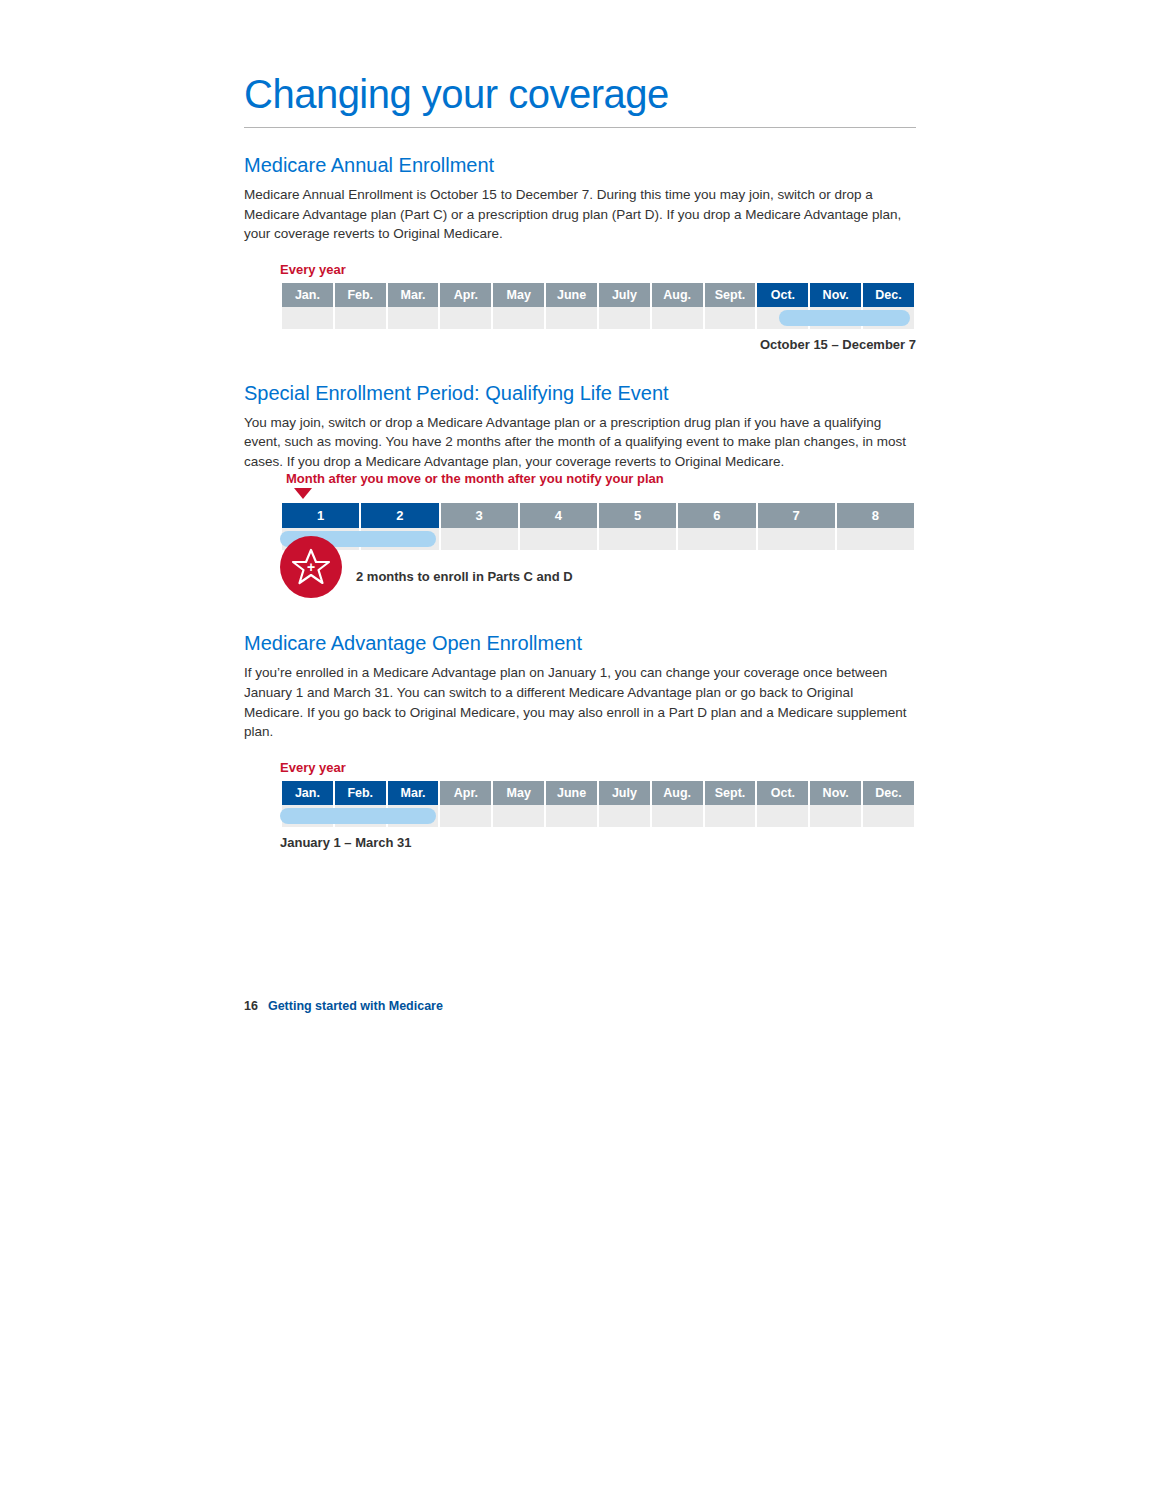Changing your coverage
Medicare Annual Enrollment
Medicare Annual Enrollment is October 15 to December 7. During this time you may join, switch or drop a Medicare Advantage plan (Part C) or a prescription drug plan (Part D). If you drop a Medicare Advantage plan, your coverage reverts to Original Medicare.
Every year
| Jan. | Feb. | Mar. | Apr. | May | June | July | Aug. | Sept. | Oct. | Nov. | Dec. |
October 15 – December 7
Special Enrollment Period: Qualifying Life Event
You may join, switch or drop a Medicare Advantage plan or a prescription drug plan if you have a qualifying event, such as moving. You have 2 months after the month of a qualifying event to make plan changes, in most cases. If you drop a Medicare Advantage plan, your coverage reverts to Original Medicare.
Month after you move or the month after you notify your plan
| 1 | 2 | 3 | 4 | 5 | 6 | 7 | 8 |
+
2 months to enroll in Parts C and D
Medicare Advantage Open Enrollment
If you’re enrolled in a Medicare Advantage plan on January 1, you can change your coverage once between January 1 and March 31. You can switch to a different Medicare Advantage plan or go back to Original Medicare. If you go back to Original Medicare, you may also enroll in a Part D plan and a Medicare supplement plan.
Every year
| Jan. | Feb. | Mar. | Apr. | May | June | July | Aug. | Sept. | Oct. | Nov. | Dec. |
January 1 – March 31
16 Getting started with Medicare